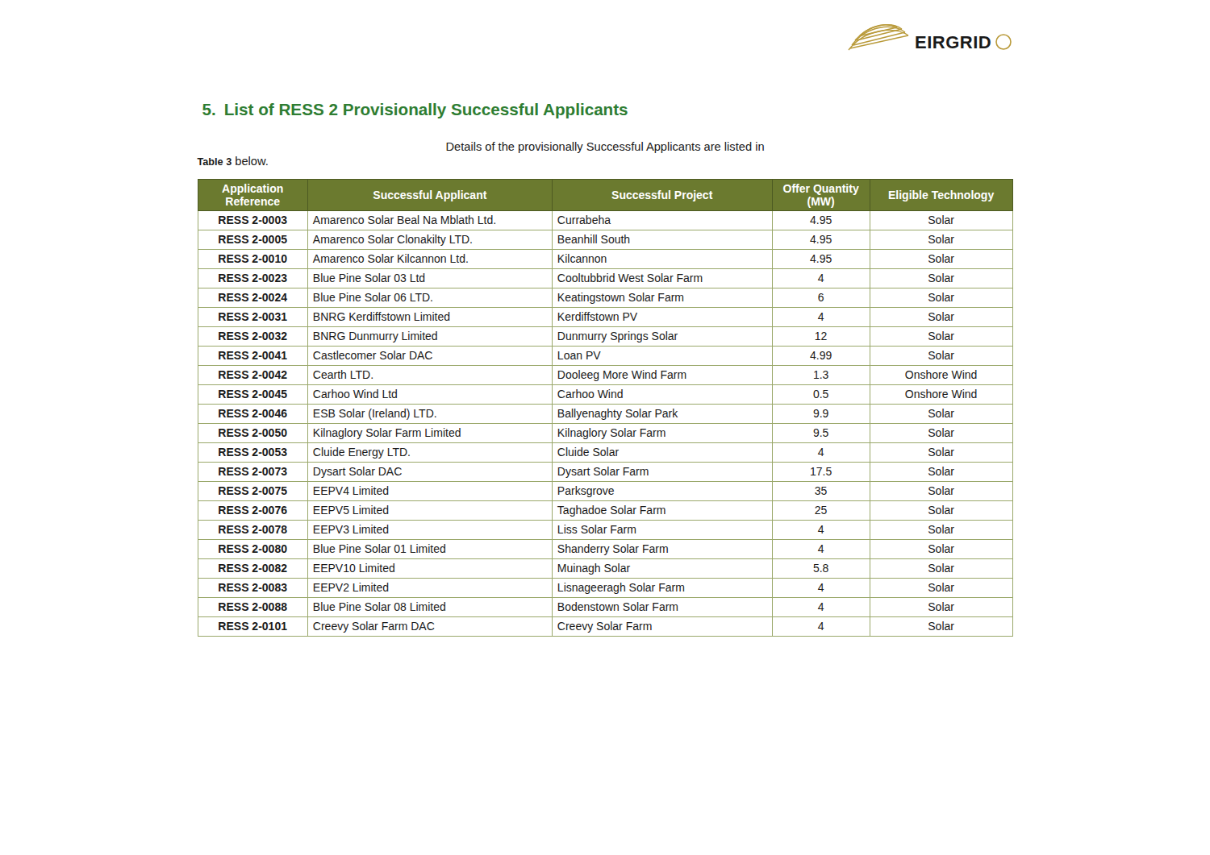EIRGRID
5. List of RESS 2 Provisionally Successful Applicants
Details of the provisionally Successful Applicants are listed in
Table 3 below.
| Application Reference | Successful Applicant | Successful Project | Offer Quantity (MW) | Eligible Technology |
| --- | --- | --- | --- | --- |
| RESS 2-0003 | Amarenco Solar Beal Na Mblath Ltd. | Currabeha | 4.95 | Solar |
| RESS 2-0005 | Amarenco Solar Clonakilty LTD. | Beanhill South | 4.95 | Solar |
| RESS 2-0010 | Amarenco Solar Kilcannon Ltd. | Kilcannon | 4.95 | Solar |
| RESS 2-0023 | Blue Pine Solar 03 Ltd | Cooltubbrid West Solar Farm | 4 | Solar |
| RESS 2-0024 | Blue Pine Solar 06 LTD. | Keatingstown Solar Farm | 6 | Solar |
| RESS 2-0031 | BNRG Kerdiffstown Limited | Kerdiffstown PV | 4 | Solar |
| RESS 2-0032 | BNRG Dunmurry Limited | Dunmurry Springs Solar | 12 | Solar |
| RESS 2-0041 | Castlecomer Solar DAC | Loan PV | 4.99 | Solar |
| RESS 2-0042 | Cearth LTD. | Dooleeg More Wind Farm | 1.3 | Onshore Wind |
| RESS 2-0045 | Carhoo Wind Ltd | Carhoo Wind | 0.5 | Onshore Wind |
| RESS 2-0046 | ESB Solar (Ireland) LTD. | Ballyenaghty Solar Park | 9.9 | Solar |
| RESS 2-0050 | Kilnaglory Solar Farm Limited | Kilnaglory Solar Farm | 9.5 | Solar |
| RESS 2-0053 | Cluide Energy LTD. | Cluide Solar | 4 | Solar |
| RESS 2-0073 | Dysart Solar DAC | Dysart Solar Farm | 17.5 | Solar |
| RESS 2-0075 | EEPV4 Limited | Parksgrove | 35 | Solar |
| RESS 2-0076 | EEPV5 Limited | Taghadoe Solar Farm | 25 | Solar |
| RESS 2-0078 | EEPV3 Limited | Liss Solar Farm | 4 | Solar |
| RESS 2-0080 | Blue Pine Solar 01 Limited | Shanderry Solar Farm | 4 | Solar |
| RESS 2-0082 | EEPV10 Limited | Muinagh Solar | 5.8 | Solar |
| RESS 2-0083 | EEPV2 Limited | Lisnageeragh Solar Farm | 4 | Solar |
| RESS 2-0088 | Blue Pine Solar 08 Limited | Bodenstown Solar Farm | 4 | Solar |
| RESS 2-0101 | Creevy Solar Farm DAC | Creevy Solar Farm | 4 | Solar |